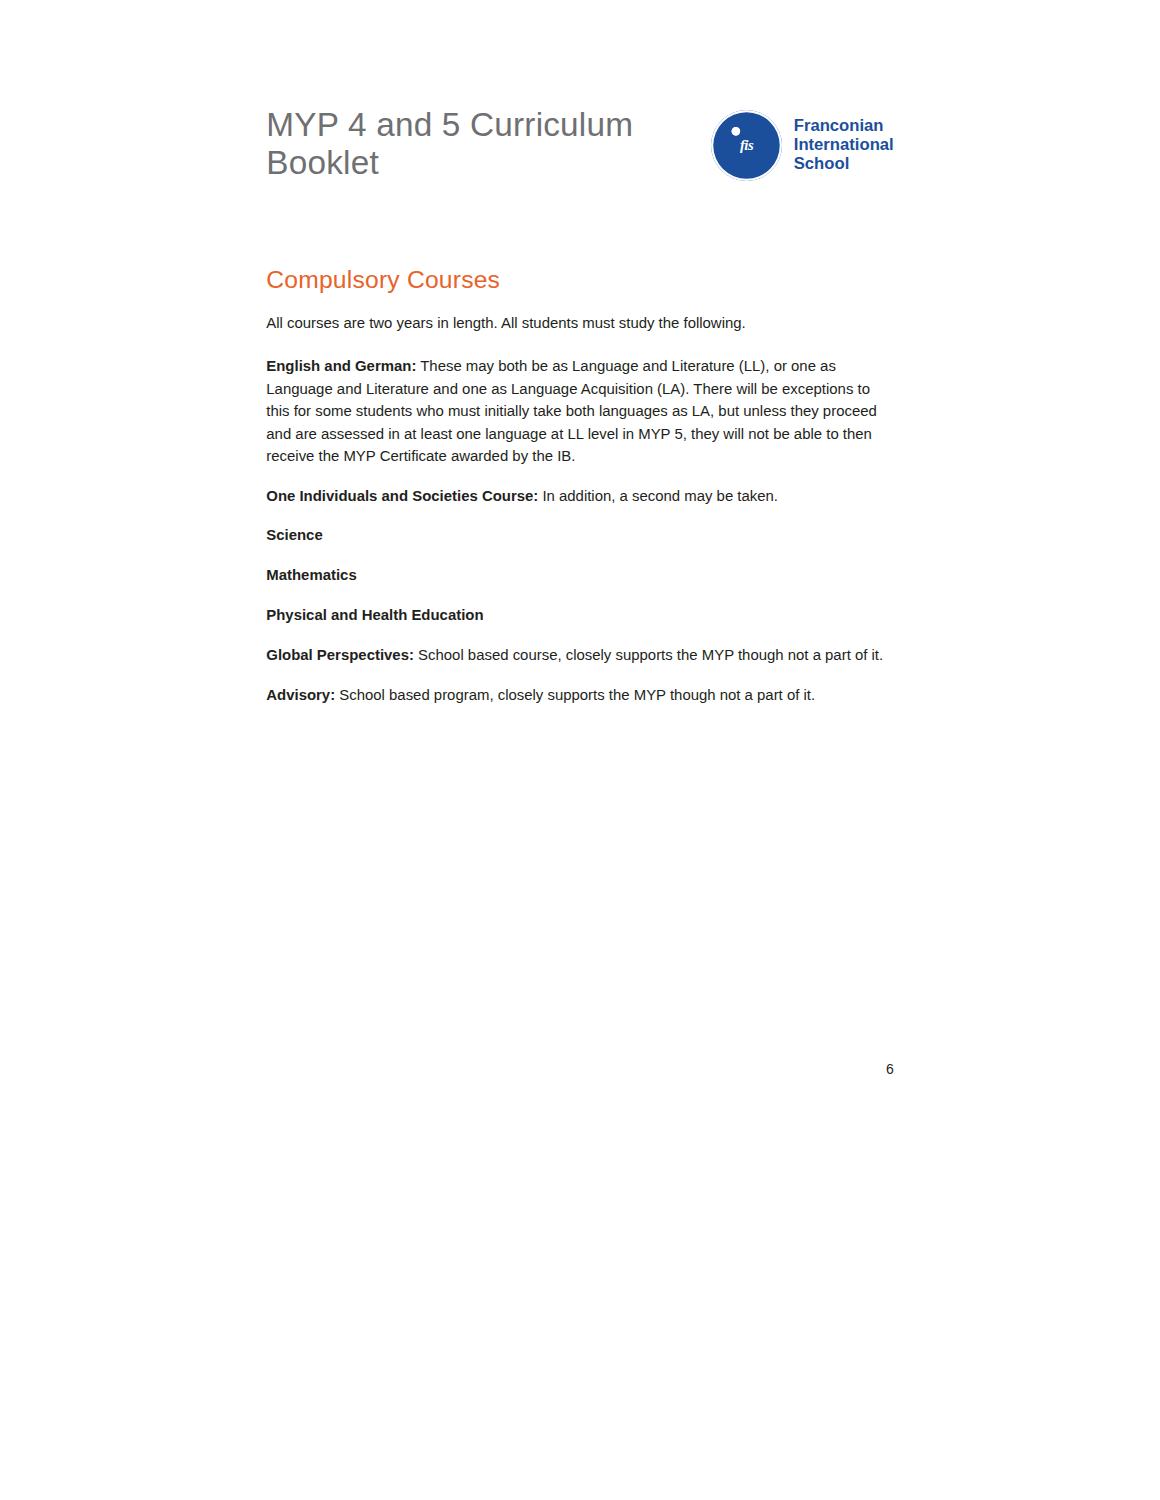MYP 4 and 5 Curriculum Booklet
Franconian
International
School
Compulsory Courses
All courses are two years in length. All students must study the following.
English and German: These may both be as Language and Literature (LL), or one as Language and Literature and one as Language Acquisition (LA). There will be exceptions to this for some students who must initially take both languages as LA, but unless they proceed and are assessed in at least one language at LL level in MYP 5, they will not be able to then receive the MYP Certificate awarded by the IB.
One Individuals and Societies Course: In addition, a second may be taken.
Science
Mathematics
Physical and Health Education
Global Perspectives: School based course, closely supports the MYP though not a part of it.
Advisory: School based program, closely supports the MYP though not a part of it.
6